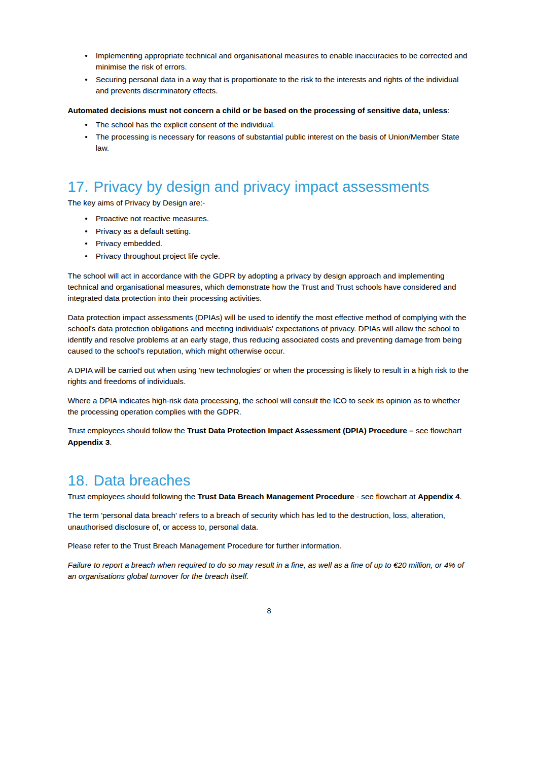Implementing appropriate technical and organisational measures to enable inaccuracies to be corrected and minimise the risk of errors.
Securing personal data in a way that is proportionate to the risk to the interests and rights of the individual and prevents discriminatory effects.
Automated decisions must not concern a child or be based on the processing of sensitive data, unless:
The school has the explicit consent of the individual.
The processing is necessary for reasons of substantial public interest on the basis of Union/Member State law.
17. Privacy by design and privacy impact assessments
The key aims of Privacy by Design are:-
Proactive not reactive measures.
Privacy as a default setting.
Privacy embedded.
Privacy throughout project life cycle.
The school will act in accordance with the GDPR by adopting a privacy by design approach and implementing technical and organisational measures, which demonstrate how the Trust and Trust schools have considered and integrated data protection into their processing activities.
Data protection impact assessments (DPIAs) will be used to identify the most effective method of complying with the school's data protection obligations and meeting individuals' expectations of privacy. DPIAs will allow the school to identify and resolve problems at an early stage, thus reducing associated costs and preventing damage from being caused to the school's reputation, which might otherwise occur.
A DPIA will be carried out when using 'new technologies' or when the processing is likely to result in a high risk to the rights and freedoms of individuals.
Where a DPIA indicates high-risk data processing, the school will consult the ICO to seek its opinion as to whether the processing operation complies with the GDPR.
Trust employees should follow the Trust Data Protection Impact Assessment (DPIA) Procedure – see flowchart Appendix 3.
18. Data breaches
Trust employees should following the Trust Data Breach Management Procedure - see flowchart at Appendix 4.
The term 'personal data breach' refers to a breach of security which has led to the destruction, loss, alteration, unauthorised disclosure of, or access to, personal data.
Please refer to the Trust Breach Management Procedure for further information.
Failure to report a breach when required to do so may result in a fine, as well as a fine of up to €20 million, or 4% of an organisations global turnover for the breach itself.
8